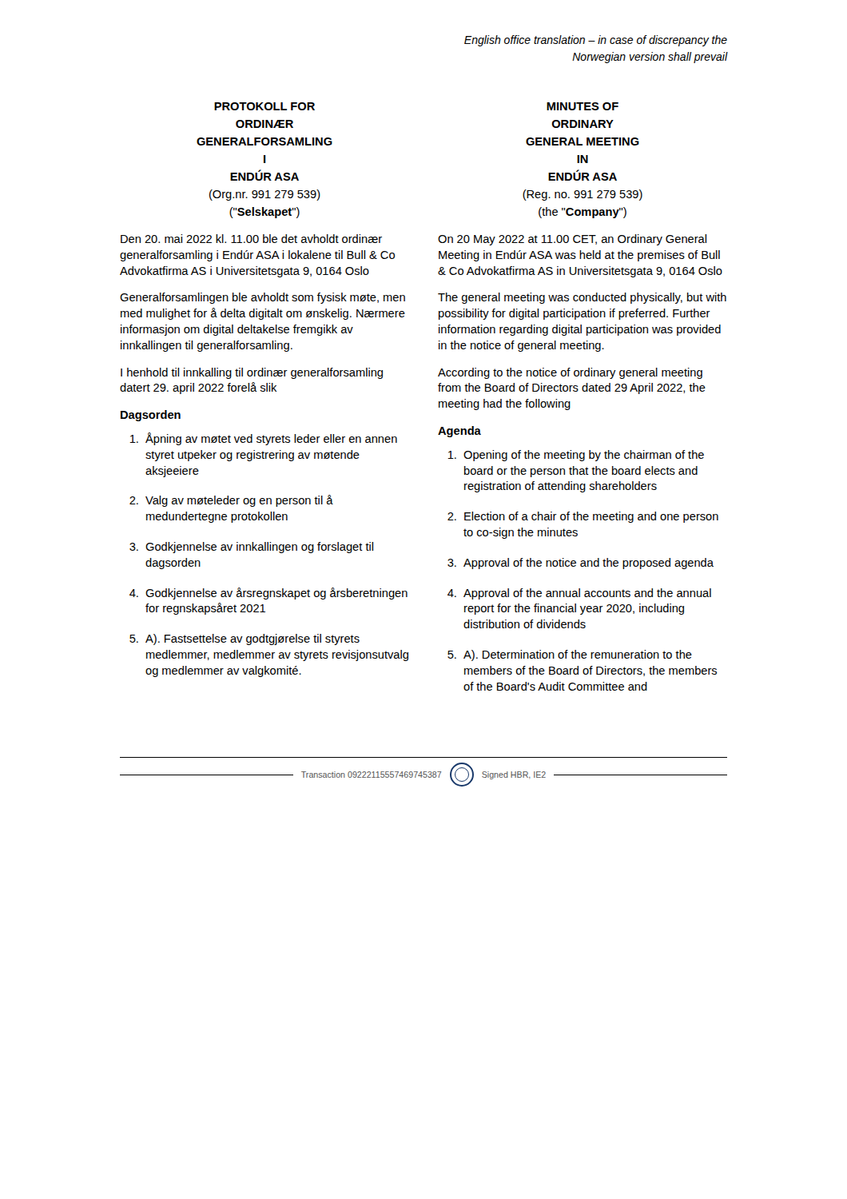English office translation – in case of discrepancy the
Norwegian version shall prevail
| PROTOKOLL FOR ORDINÆR GENERALFORSAMLING I ENDÚR ASA (Org.nr. 991 279 539) (" Selskapet ") | MINUTES OF ORDINARY GENERAL MEETING IN ENDÚR ASA (Reg. no. 991 279 539) (the " Company ") |
| Den 20. mai 2022 kl. 11.00 ble det avholdt ordinær generalforsamling i Endúr ASA i lokalene til Bull & Co Advokatfirma AS i Universitetsgata 9, 0164 Oslo Generalforsamlingen ble avholdt som fysisk møte, men med mulighet for å delta digitalt om ønskelig. Nærmere informasjon om digital deltakelse fremgikk av innkallingen til generalforsamling. I henhold til innkalling til ordinær generalforsamling datert 29. april 2022 forelå slik Dagsorden Åpning av møtet ved styrets leder eller en annen styret utpeker og registrering av møtende aksjeeiere Valg av møteleder og en person til å medundertegne protokollen Godkjennelse av innkallingen og forslaget til dagsorden Godkjennelse av årsregnskapet og årsberetningen for regnskapsåret 2021 A). Fastsettelse av godtgjørelse til styrets medlemmer, medlemmer av styrets revisjonsutvalg og medlemmer av valgkomité. | On 20 May 2022 at 11.00 CET, an Ordinary General Meeting in Endúr ASA was held at the premises of Bull & Co Advokatfirma AS in Universitetsgata 9, 0164 Oslo The general meeting was conducted physically, but with possibility for digital participation if preferred. Further information regarding digital participation was provided in the notice of general meeting. According to the notice of ordinary general meeting from the Board of Directors dated 29 April 2022, the meeting had the following Agenda Opening of the meeting by the chairman of the board or the person that the board elects and registration of attending shareholders Election of a chair of the meeting and one person to co-sign the minutes Approval of the notice and the proposed agenda Approval of the annual accounts and the annual report for the financial year 2020, including distribution of dividends A). Determination of the remuneration to the members of the Board of Directors, the members of the Board's Audit Committee and |
Transaction 09222115557469745387 Signed HBR, IE2